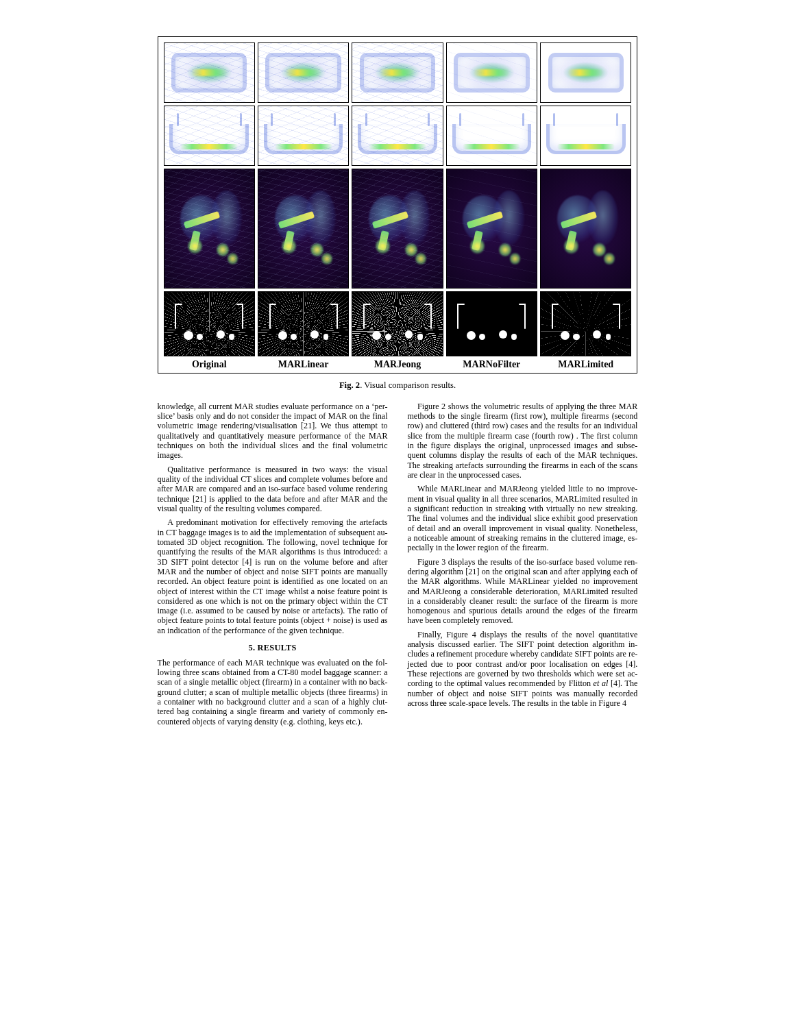| Original | MARLinear | MARJeong | MARNoFilter | MARLimited |
Fig. 2. Visual comparison results.
knowledge, all current MAR studies evaluate performance on a ‘per-slice’ basis only and do not consider the impact of MAR on the final volumetric image rendering/visualisation [21]. We thus attempt to qualitatively and quantitatively measure performance of the MAR techniques on both the individual slices and the final volumetric images.
Qualitative performance is measured in two ways: the visual quality of the individual CT slices and complete volumes before and after MAR are compared and an iso-surface based volume rendering technique [21] is applied to the data before and after MAR and the visual quality of the resulting volumes compared.
A predominant motivation for effectively removing the artefacts in CT baggage images is to aid the implementation of subsequent automated 3D object recognition. The following, novel technique for quantifying the results of the MAR algorithms is thus introduced: a 3D SIFT point detector [4] is run on the volume before and after MAR and the number of object and noise SIFT points are manually recorded. An object feature point is identified as one located on an object of interest within the CT image whilst a noise feature point is considered as one which is not on the primary object within the CT image (i.e. assumed to be caused by noise or artefacts). The ratio of object feature points to total feature points (object + noise) is used as an indication of the performance of the given technique.
5. Results
The performance of each MAR technique was evaluated on the following three scans obtained from a CT-80 model baggage scanner: a scan of a single metallic object (firearm) in a container with no background clutter; a scan of multiple metallic objects (three firearms) in a container with no background clutter and a scan of a highly cluttered bag containing a single firearm and variety of commonly encountered objects of varying density (e.g. clothing, keys etc.).
Figure 2 shows the volumetric results of applying the three MAR methods to the single firearm (first row), multiple firearms (second row) and cluttered (third row) cases and the results for an individual slice from the multiple firearm case (fourth row) . The first column in the figure displays the original, unprocessed images and subsequent columns display the results of each of the MAR techniques. The streaking artefacts surrounding the firearms in each of the scans are clear in the unprocessed cases.
While MARLinear and MARJeong yielded little to no improvement in visual quality in all three scenarios, MARLimited resulted in a significant reduction in streaking with virtually no new streaking. The final volumes and the individual slice exhibit good preservation of detail and an overall improvement in visual quality. Nonetheless, a noticeable amount of streaking remains in the cluttered image, especially in the lower region of the firearm.
Figure 3 displays the results of the iso-surface based volume rendering algorithm [21] on the original scan and after applying each of the MAR algorithms. While MARLinear yielded no improvement and MARJeong a considerable deterioration, MARLimited resulted in a considerably cleaner result: the surface of the firearm is more homogenous and spurious details around the edges of the firearm have been completely removed.
Finally, Figure 4 displays the results of the novel quantitative analysis discussed earlier. The SIFT point detection algorithm includes a refinement procedure whereby candidate SIFT points are rejected due to poor contrast and/or poor localisation on edges [4]. These rejections are governed by two thresholds which were set according to the optimal values recommended by Flitton et al [4]. The number of object and noise SIFT points was manually recorded across three scale-space levels. The results in the table in Figure 4